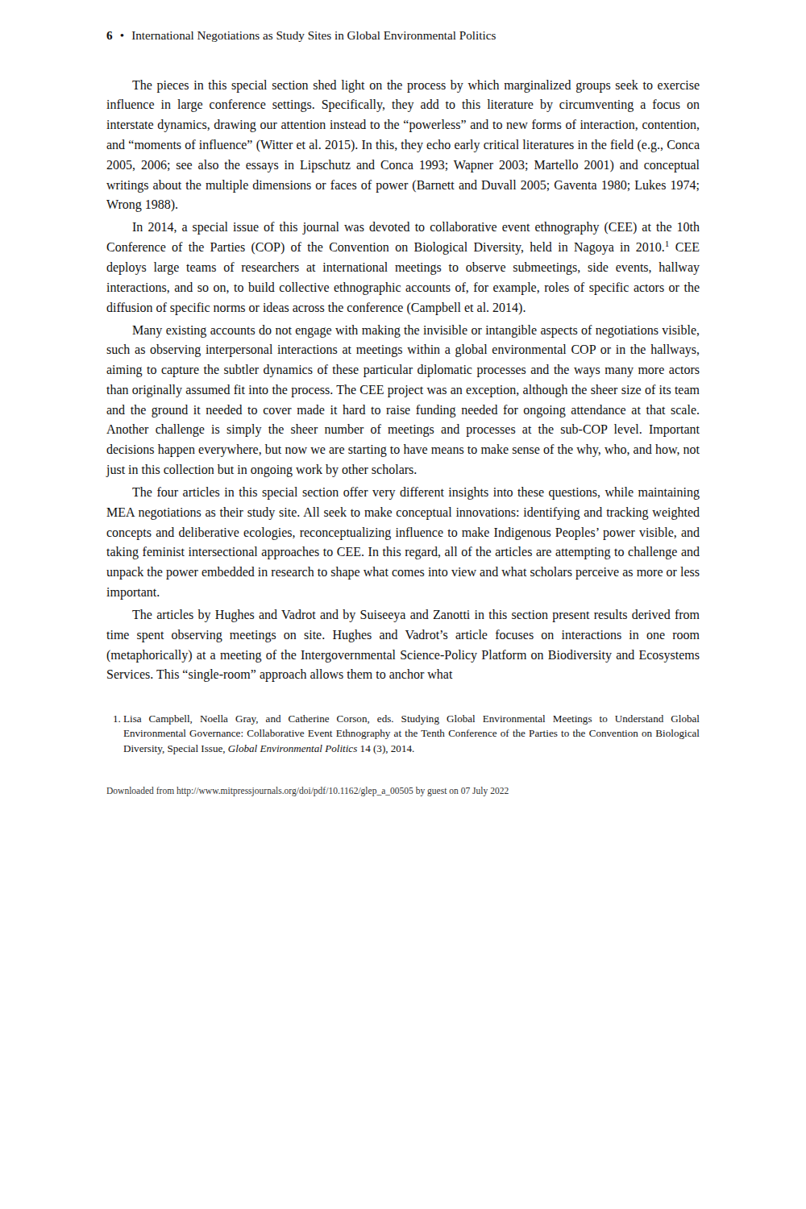6•International Negotiations as Study Sites in Global Environmental Politics
The pieces in this special section shed light on the process by which marginalized groups seek to exercise influence in large conference settings. Specifically, they add to this literature by circumventing a focus on interstate dynamics, drawing our attention instead to the “powerless” and to new forms of interaction, contention, and “moments of influence” (Witter et al. 2015). In this, they echo early critical literatures in the field (e.g., Conca 2005, 2006; see also the essays in Lipschutz and Conca 1993; Wapner 2003; Martello 2001) and conceptual writings about the multiple dimensions or faces of power (Barnett and Duvall 2005; Gaventa 1980; Lukes 1974; Wrong 1988).
In 2014, a special issue of this journal was devoted to collaborative event ethnography (CEE) at the 10th Conference of the Parties (COP) of the Convention on Biological Diversity, held in Nagoya in 2010.1 CEE deploys large teams of researchers at international meetings to observe submeetings, side events, hallway interactions, and so on, to build collective ethnographic accounts of, for example, roles of specific actors or the diffusion of specific norms or ideas across the conference (Campbell et al. 2014).
Many existing accounts do not engage with making the invisible or intangible aspects of negotiations visible, such as observing interpersonal interactions at meetings within a global environmental COP or in the hallways, aiming to capture the subtler dynamics of these particular diplomatic processes and the ways many more actors than originally assumed fit into the process. The CEE project was an exception, although the sheer size of its team and the ground it needed to cover made it hard to raise funding needed for ongoing attendance at that scale. Another challenge is simply the sheer number of meetings and processes at the sub-COP level. Important decisions happen everywhere, but now we are starting to have means to make sense of the why, who, and how, not just in this collection but in ongoing work by other scholars.
The four articles in this special section offer very different insights into these questions, while maintaining MEA negotiations as their study site. All seek to make conceptual innovations: identifying and tracking weighted concepts and deliberative ecologies, reconceptualizing influence to make Indigenous Peoples’ power visible, and taking feminist intersectional approaches to CEE. In this regard, all of the articles are attempting to challenge and unpack the power embedded in research to shape what comes into view and what scholars perceive as more or less important.
The articles by Hughes and Vadrot and by Suiseeya and Zanotti in this section present results derived from time spent observing meetings on site. Hughes and Vadrot’s article focuses on interactions in one room (metaphorically) at a meeting of the Intergovernmental Science-Policy Platform on Biodiversity and Ecosystems Services. This “single-room” approach allows them to anchor what
Lisa Campbell, Noella Gray, and Catherine Corson, eds. Studying Global Environmental Meetings to Understand Global Environmental Governance: Collaborative Event Ethnography at the Tenth Conference of the Parties to the Convention on Biological Diversity, Special Issue, Global Environmental Politics 14 (3), 2014.
Downloaded from http://www.mitpressjournals.org/doi/pdf/10.1162/glep_a_00505 by guest on 07 July 2022